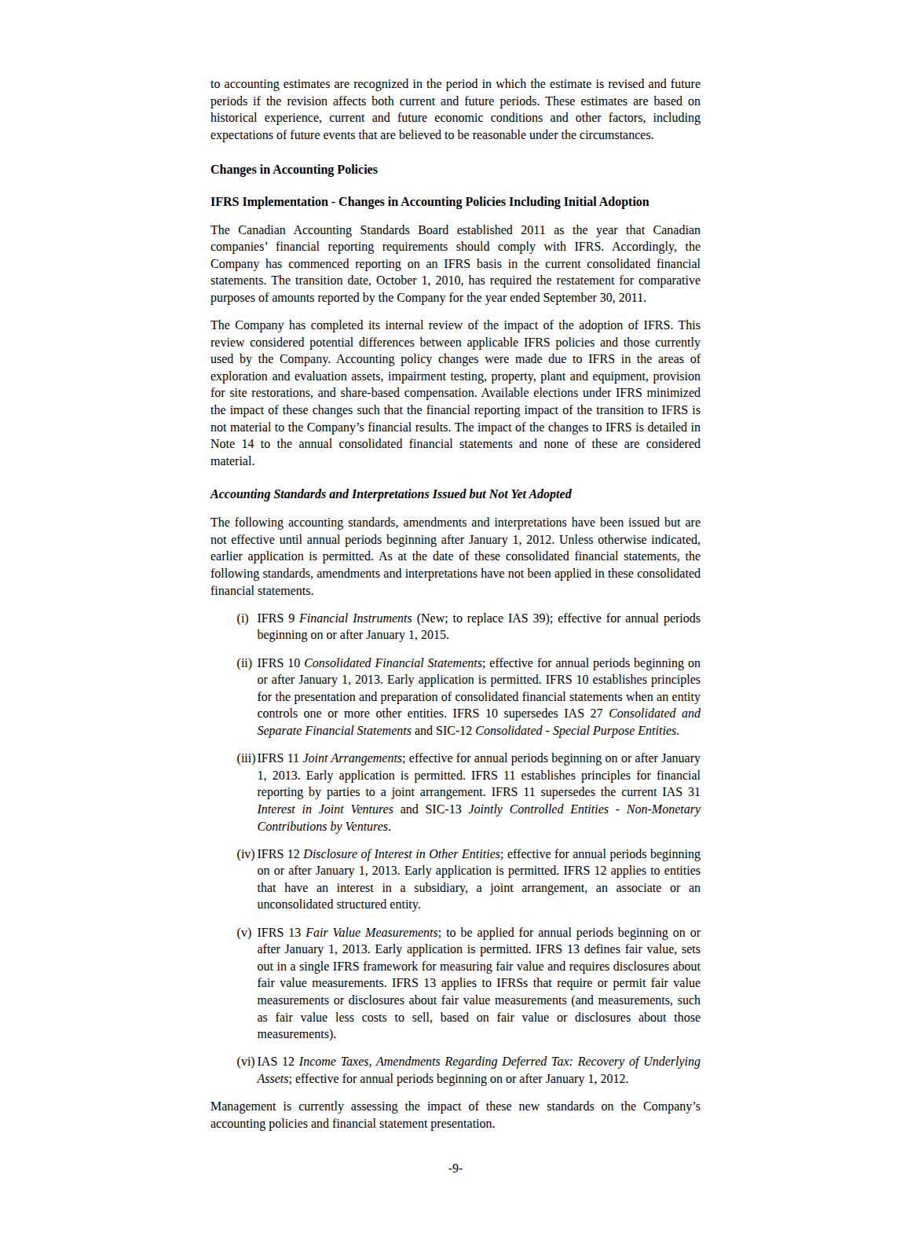to accounting estimates are recognized in the period in which the estimate is revised and future periods if the revision affects both current and future periods. These estimates are based on historical experience, current and future economic conditions and other factors, including expectations of future events that are believed to be reasonable under the circumstances.
Changes in Accounting Policies
IFRS Implementation - Changes in Accounting Policies Including Initial Adoption
The Canadian Accounting Standards Board established 2011 as the year that Canadian companies’ financial reporting requirements should comply with IFRS. Accordingly, the Company has commenced reporting on an IFRS basis in the current consolidated financial statements. The transition date, October 1, 2010, has required the restatement for comparative purposes of amounts reported by the Company for the year ended September 30, 2011.
The Company has completed its internal review of the impact of the adoption of IFRS. This review considered potential differences between applicable IFRS policies and those currently used by the Company. Accounting policy changes were made due to IFRS in the areas of exploration and evaluation assets, impairment testing, property, plant and equipment, provision for site restorations, and share-based compensation. Available elections under IFRS minimized the impact of these changes such that the financial reporting impact of the transition to IFRS is not material to the Company’s financial results. The impact of the changes to IFRS is detailed in Note 14 to the annual consolidated financial statements and none of these are considered material.
Accounting Standards and Interpretations Issued but Not Yet Adopted
The following accounting standards, amendments and interpretations have been issued but are not effective until annual periods beginning after January 1, 2012. Unless otherwise indicated, earlier application is permitted. As at the date of these consolidated financial statements, the following standards, amendments and interpretations have not been applied in these consolidated financial statements.
(i)
IFRS 9 Financial Instruments (New; to replace IAS 39); effective for annual periods beginning on or after January 1, 2015.
(ii)
IFRS 10 Consolidated Financial Statements; effective for annual periods beginning on or after January 1, 2013. Early application is permitted. IFRS 10 establishes principles for the presentation and preparation of consolidated financial statements when an entity controls one or more other entities. IFRS 10 supersedes IAS 27 Consolidated and Separate Financial Statements and SIC-12 Consolidated - Special Purpose Entities.
(iii)
IFRS 11 Joint Arrangements; effective for annual periods beginning on or after January 1, 2013. Early application is permitted. IFRS 11 establishes principles for financial reporting by parties to a joint arrangement. IFRS 11 supersedes the current IAS 31 Interest in Joint Ventures and SIC-13 Jointly Controlled Entities - Non-Monetary Contributions by Ventures.
(iv)
IFRS 12 Disclosure of Interest in Other Entities; effective for annual periods beginning on or after January 1, 2013. Early application is permitted. IFRS 12 applies to entities that have an interest in a subsidiary, a joint arrangement, an associate or an unconsolidated structured entity.
(v)
IFRS 13 Fair Value Measurements; to be applied for annual periods beginning on or after January 1, 2013. Early application is permitted. IFRS 13 defines fair value, sets out in a single IFRS framework for measuring fair value and requires disclosures about fair value measurements. IFRS 13 applies to IFRSs that require or permit fair value measurements or disclosures about fair value measurements (and measurements, such as fair value less costs to sell, based on fair value or disclosures about those measurements).
(vi)
IAS 12 Income Taxes, Amendments Regarding Deferred Tax: Recovery of Underlying Assets; effective for annual periods beginning on or after January 1, 2012.
Management is currently assessing the impact of these new standards on the Company’s accounting policies and financial statement presentation.
-9-